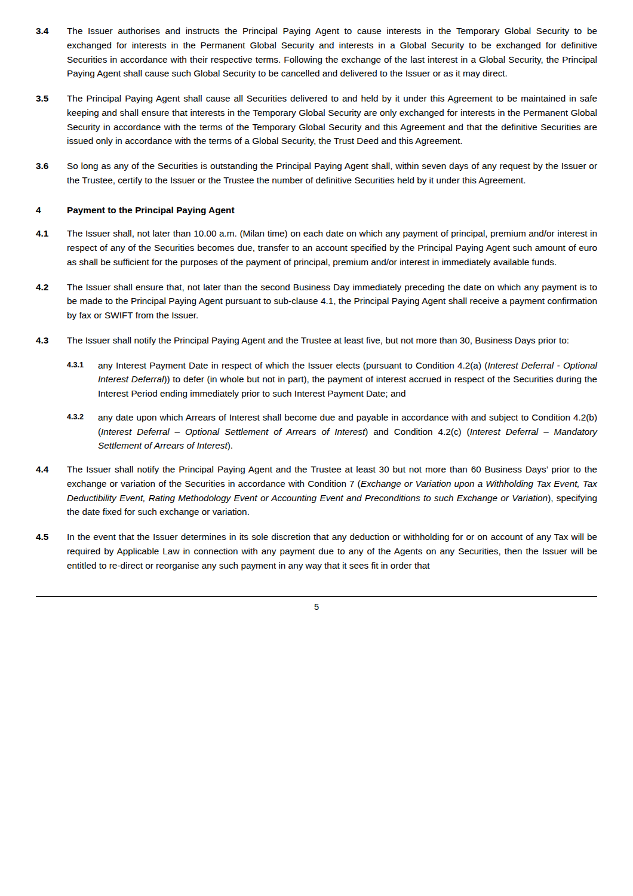3.4
The Issuer authorises and instructs the Principal Paying Agent to cause interests in the Temporary Global Security to be exchanged for interests in the Permanent Global Security and interests in a Global Security to be exchanged for definitive Securities in accordance with their respective terms. Following the exchange of the last interest in a Global Security, the Principal Paying Agent shall cause such Global Security to be cancelled and delivered to the Issuer or as it may direct.
3.5
The Principal Paying Agent shall cause all Securities delivered to and held by it under this Agreement to be maintained in safe keeping and shall ensure that interests in the Temporary Global Security are only exchanged for interests in the Permanent Global Security in accordance with the terms of the Temporary Global Security and this Agreement and that the definitive Securities are issued only in accordance with the terms of a Global Security, the Trust Deed and this Agreement.
3.6
So long as any of the Securities is outstanding the Principal Paying Agent shall, within seven days of any request by the Issuer or the Trustee, certify to the Issuer or the Trustee the number of definitive Securities held by it under this Agreement.
4 Payment to the Principal Paying Agent
4.1
The Issuer shall, not later than 10.00 a.m. (Milan time) on each date on which any payment of principal, premium and/or interest in respect of any of the Securities becomes due, transfer to an account specified by the Principal Paying Agent such amount of euro as shall be sufficient for the purposes of the payment of principal, premium and/or interest in immediately available funds.
4.2
The Issuer shall ensure that, not later than the second Business Day immediately preceding the date on which any payment is to be made to the Principal Paying Agent pursuant to sub-clause 4.1, the Principal Paying Agent shall receive a payment confirmation by fax or SWIFT from the Issuer.
4.3
The Issuer shall notify the Principal Paying Agent and the Trustee at least five, but not more than 30, Business Days prior to:
4.3.1
any Interest Payment Date in respect of which the Issuer elects (pursuant to Condition 4.2(a) (Interest Deferral - Optional Interest Deferral)) to defer (in whole but not in part), the payment of interest accrued in respect of the Securities during the Interest Period ending immediately prior to such Interest Payment Date; and
4.3.2
any date upon which Arrears of Interest shall become due and payable in accordance with and subject to Condition 4.2(b) (Interest Deferral – Optional Settlement of Arrears of Interest) and Condition 4.2(c) (Interest Deferral – Mandatory Settlement of Arrears of Interest).
4.4
The Issuer shall notify the Principal Paying Agent and the Trustee at least 30 but not more than 60 Business Days’ prior to the exchange or variation of the Securities in accordance with Condition 7 (Exchange or Variation upon a Withholding Tax Event, Tax Deductibility Event, Rating Methodology Event or Accounting Event and Preconditions to such Exchange or Variation), specifying the date fixed for such exchange or variation.
4.5
In the event that the Issuer determines in its sole discretion that any deduction or withholding for or on account of any Tax will be required by Applicable Law in connection with any payment due to any of the Agents on any Securities, then the Issuer will be entitled to re-direct or reorganise any such payment in any way that it sees fit in order that
5